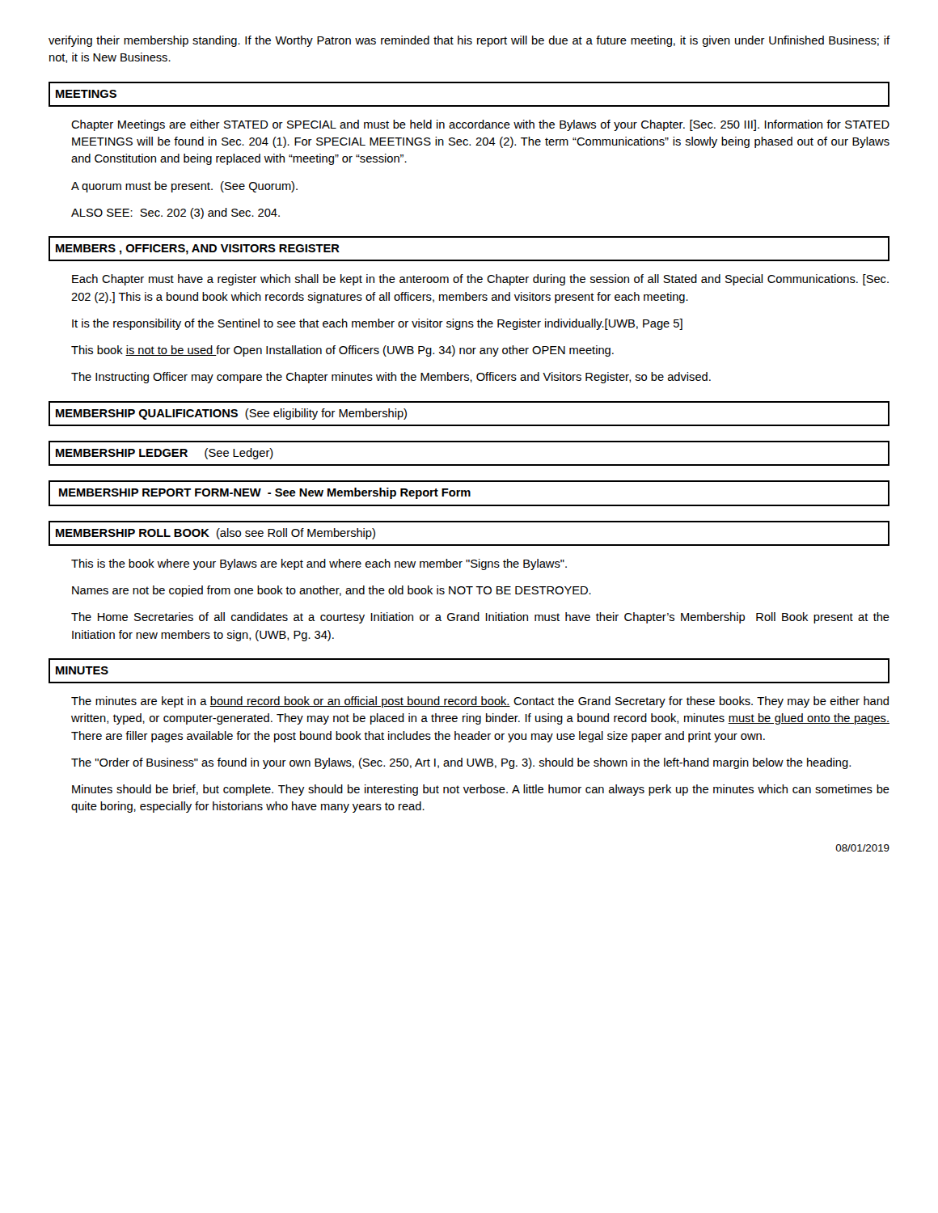verifying their membership standing. If the Worthy Patron was reminded that his report will be due at a future meeting, it is given under Unfinished Business; if not, it is New Business.
MEETINGS
Chapter Meetings are either STATED or SPECIAL and must be held in accordance with the Bylaws of your Chapter. [Sec. 250 III]. Information for STATED MEETINGS will be found in Sec. 204 (1). For SPECIAL MEETINGS in Sec. 204 (2). The term “Communications” is slowly being phased out of our Bylaws and Constitution and being replaced with “meeting” or “session”.
A quorum must be present. (See Quorum).
ALSO SEE: Sec. 202 (3) and Sec. 204.
MEMBERS , OFFICERS, AND VISITORS REGISTER
Each Chapter must have a register which shall be kept in the anteroom of the Chapter during the session of all Stated and Special Communications. [Sec. 202 (2).] This is a bound book which records signatures of all officers, members and visitors present for each meeting.
It is the responsibility of the Sentinel to see that each member or visitor signs the Register individually.[UWB, Page 5]
This book is not to be used for Open Installation of Officers (UWB Pg. 34) nor any other OPEN meeting.
The Instructing Officer may compare the Chapter minutes with the Members, Officers and Visitors Register, so be advised.
MEMBERSHIP QUALIFICATIONS (See eligibility for Membership)
MEMBERSHIP LEDGER (See Ledger)
MEMBERSHIP REPORT FORM-NEW - See New Membership Report Form
MEMBERSHIP ROLL BOOK (also see Roll Of Membership)
This is the book where your Bylaws are kept and where each new member "Signs the Bylaws".
Names are not be copied from one book to another, and the old book is NOT TO BE DESTROYED.
The Home Secretaries of all candidates at a courtesy Initiation or a Grand Initiation must have their Chapter’s Membership Roll Book present at the Initiation for new members to sign, (UWB, Pg. 34).
MINUTES
The minutes are kept in a bound record book or an official post bound record book. Contact the Grand Secretary for these books. They may be either hand written, typed, or computer-generated. They may not be placed in a three ring binder. If using a bound record book, minutes must be glued onto the pages. There are filler pages available for the post bound book that includes the header or you may use legal size paper and print your own.
The "Order of Business" as found in your own Bylaws, (Sec. 250, Art I, and UWB, Pg. 3). should be shown in the left-hand margin below the heading.
Minutes should be brief, but complete. They should be interesting but not verbose. A little humor can always perk up the minutes which can sometimes be quite boring, especially for historians who have many years to read.
08/01/2019